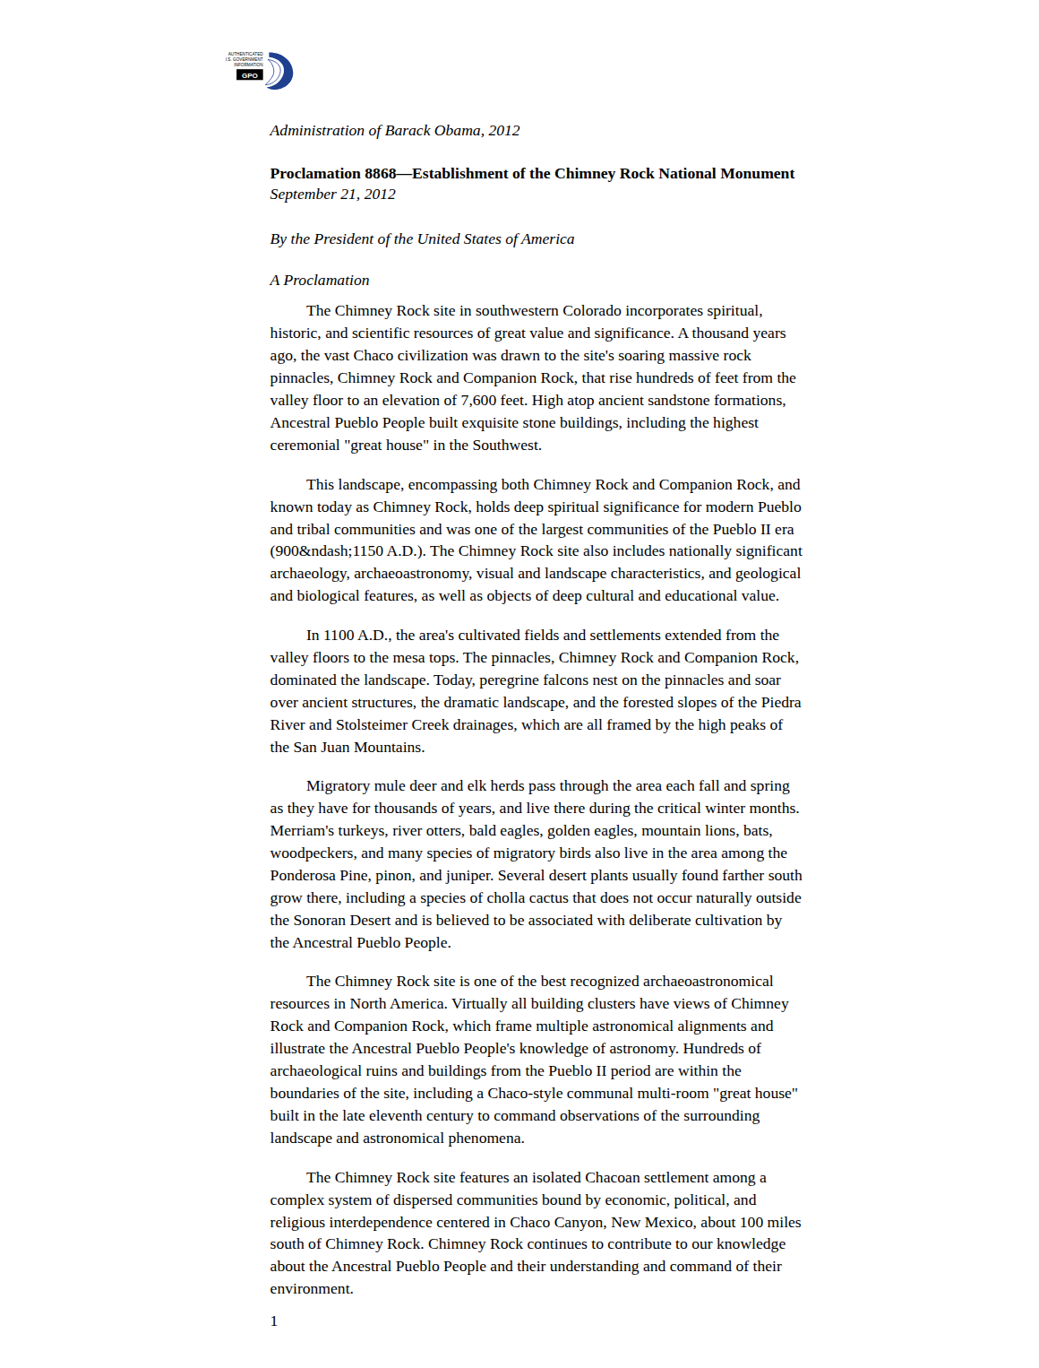AUTHENTICATED U.S. GOVERNMENT INFORMATION GPO
Administration of Barack Obama, 2012
Proclamation 8868—Establishment of the Chimney Rock National Monument
September 21, 2012
By the President of the United States of America
A Proclamation
The Chimney Rock site in southwestern Colorado incorporates spiritual, historic, and scientific resources of great value and significance. A thousand years ago, the vast Chaco civilization was drawn to the site's soaring massive rock pinnacles, Chimney Rock and Companion Rock, that rise hundreds of feet from the valley floor to an elevation of 7,600 feet. High atop ancient sandstone formations, Ancestral Pueblo People built exquisite stone buildings, including the highest ceremonial "great house" in the Southwest.
This landscape, encompassing both Chimney Rock and Companion Rock, and known today as Chimney Rock, holds deep spiritual significance for modern Pueblo and tribal communities and was one of the largest communities of the Pueblo II era (900&ndash;1150 A.D.). The Chimney Rock site also includes nationally significant archaeology, archaeoastronomy, visual and landscape characteristics, and geological and biological features, as well as objects of deep cultural and educational value.
In 1100 A.D., the area's cultivated fields and settlements extended from the valley floors to the mesa tops. The pinnacles, Chimney Rock and Companion Rock, dominated the landscape. Today, peregrine falcons nest on the pinnacles and soar over ancient structures, the dramatic landscape, and the forested slopes of the Piedra River and Stolsteimer Creek drainages, which are all framed by the high peaks of the San Juan Mountains.
Migratory mule deer and elk herds pass through the area each fall and spring as they have for thousands of years, and live there during the critical winter months. Merriam's turkeys, river otters, bald eagles, golden eagles, mountain lions, bats, woodpeckers, and many species of migratory birds also live in the area among the Ponderosa Pine, pinon, and juniper. Several desert plants usually found farther south grow there, including a species of cholla cactus that does not occur naturally outside the Sonoran Desert and is believed to be associated with deliberate cultivation by the Ancestral Pueblo People.
The Chimney Rock site is one of the best recognized archaeoastronomical resources in North America. Virtually all building clusters have views of Chimney Rock and Companion Rock, which frame multiple astronomical alignments and illustrate the Ancestral Pueblo People's knowledge of astronomy. Hundreds of archaeological ruins and buildings from the Pueblo II period are within the boundaries of the site, including a Chaco-style communal multi-room "great house" built in the late eleventh century to command observations of the surrounding landscape and astronomical phenomena.
The Chimney Rock site features an isolated Chacoan settlement among a complex system of dispersed communities bound by economic, political, and religious interdependence centered in Chaco Canyon, New Mexico, about 100 miles south of Chimney Rock. Chimney Rock continues to contribute to our knowledge about the Ancestral Pueblo People and their understanding and command of their environment.
1